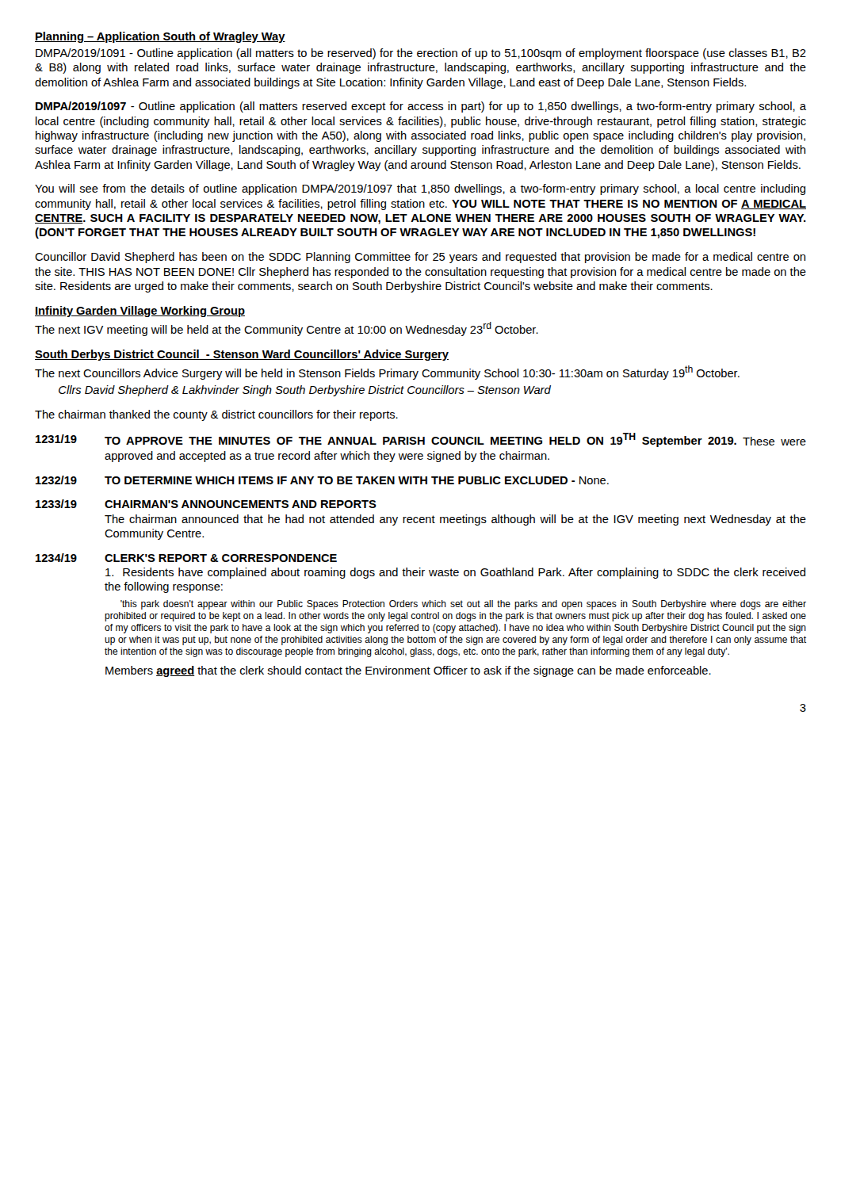Planning – Application South of Wragley Way
DMPA/2019/1091 - Outline application (all matters to be reserved) for the erection of up to 51,100sqm of employment floorspace (use classes B1, B2 & B8) along with related road links, surface water drainage infrastructure, landscaping, earthworks, ancillary supporting infrastructure and the demolition of Ashlea Farm and associated buildings at Site Location: Infinity Garden Village, Land east of Deep Dale Lane, Stenson Fields.
DMPA/2019/1097 - Outline application (all matters reserved except for access in part) for up to 1,850 dwellings, a two-form-entry primary school, a local centre (including community hall, retail & other local services & facilities), public house, drive-through restaurant, petrol filling station, strategic highway infrastructure (including new junction with the A50), along with associated road links, public open space including children's play provision, surface water drainage infrastructure, landscaping, earthworks, ancillary supporting infrastructure and the demolition of buildings associated with Ashlea Farm at Infinity Garden Village, Land South of Wragley Way (and around Stenson Road, Arleston Lane and Deep Dale Lane), Stenson Fields.
You will see from the details of outline application DMPA/2019/1097 that 1,850 dwellings, a two-form-entry primary school, a local centre including community hall, retail & other local services & facilities, petrol filling station etc. YOU WILL NOTE THAT THERE IS NO MENTION OF A MEDICAL CENTRE. SUCH A FACILITY IS DESPARATELY NEEDED NOW, LET ALONE WHEN THERE ARE 2000 HOUSES SOUTH OF WRAGLEY WAY. (DON'T FORGET THAT THE HOUSES ALREADY BUILT SOUTH OF WRAGLEY WAY ARE NOT INCLUDED IN THE 1,850 DWELLINGS!
Councillor David Shepherd has been on the SDDC Planning Committee for 25 years and requested that provision be made for a medical centre on the site. THIS HAS NOT BEEN DONE! Cllr Shepherd has responded to the consultation requesting that provision for a medical centre be made on the site. Residents are urged to make their comments, search on South Derbyshire District Council's website and make their comments.
Infinity Garden Village Working Group
The next IGV meeting will be held at the Community Centre at 10:00 on Wednesday 23rd October.
South Derbys District Council - Stenson Ward Councillors' Advice Surgery
The next Councillors Advice Surgery will be held in Stenson Fields Primary Community School 10:30- 11:30am on Saturday 19th October.
Cllrs David Shepherd & Lakhvinder Singh South Derbyshire District Councillors – Stenson Ward
The chairman thanked the county & district councillors for their reports.
1231/19
TO APPROVE THE MINUTES OF THE ANNUAL PARISH COUNCIL MEETING HELD ON 19TH September 2019. These were approved and accepted as a true record after which they were signed by the chairman.
1232/19
TO DETERMINE WHICH ITEMS IF ANY TO BE TAKEN WITH THE PUBLIC EXCLUDED - None.
1233/19
CHAIRMAN'S ANNOUNCEMENTS AND REPORTS
The chairman announced that he had not attended any recent meetings although will be at the IGV meeting next Wednesday at the Community Centre.
1234/19
CLERK'S REPORT & CORRESPONDENCE
1. Residents have complained about roaming dogs and their waste on Goathland Park. After complaining to SDDC the clerk received the following response:
'this park doesn't appear within our Public Spaces Protection Orders which set out all the parks and open spaces in South Derbyshire where dogs are either prohibited or required to be kept on a lead. In other words the only legal control on dogs in the park is that owners must pick up after their dog has fouled. I asked one of my officers to visit the park to have a look at the sign which you referred to (copy attached). I have no idea who within South Derbyshire District Council put the sign up or when it was put up, but none of the prohibited activities along the bottom of the sign are covered by any form of legal order and therefore I can only assume that the intention of the sign was to discourage people from bringing alcohol, glass, dogs, etc. onto the park, rather than informing them of any legal duty'.
Members agreed that the clerk should contact the Environment Officer to ask if the signage can be made enforceable.
3